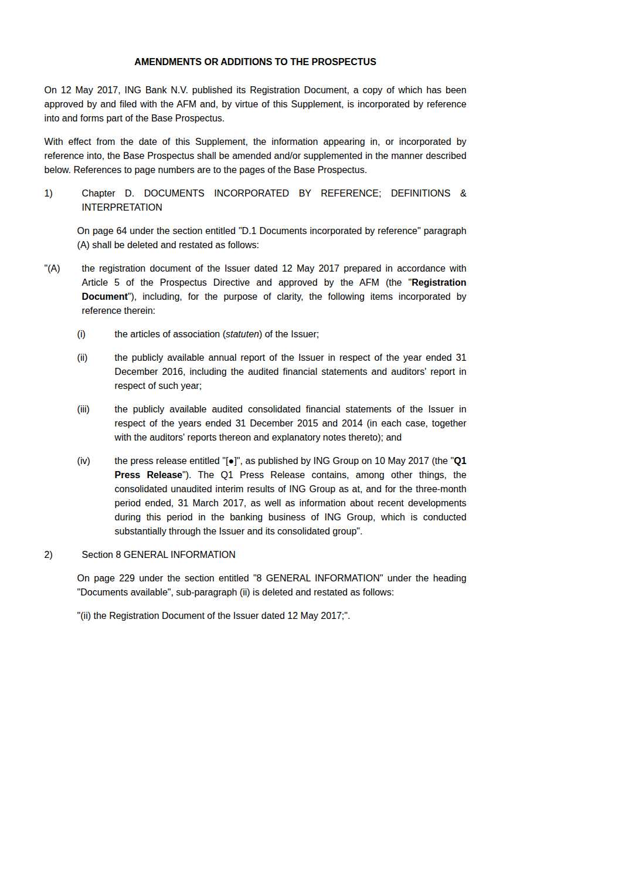Amendments or Additions to the Prospectus
On 12 May 2017, ING Bank N.V. published its Registration Document, a copy of which has been approved by and filed with the AFM and, by virtue of this Supplement, is incorporated by reference into and forms part of the Base Prospectus.
With effect from the date of this Supplement, the information appearing in, or incorporated by reference into, the Base Prospectus shall be amended and/or supplemented in the manner described below. References to page numbers are to the pages of the Base Prospectus.
1)
Chapter D. DOCUMENTS INCORPORATED BY REFERENCE; DEFINITIONS & INTERPRETATION
On page 64 under the section entitled "D.1 Documents incorporated by reference" paragraph (A) shall be deleted and restated as follows:
"(A)
the registration document of the Issuer dated 12 May 2017 prepared in accordance with Article 5 of the Prospectus Directive and approved by the AFM (the "Registration Document"), including, for the purpose of clarity, the following items incorporated by reference therein:
(i)
the articles of association (statuten) of the Issuer;
(ii)
the publicly available annual report of the Issuer in respect of the year ended 31 December 2016, including the audited financial statements and auditors' report in respect of such year;
(iii)
the publicly available audited consolidated financial statements of the Issuer in respect of the years ended 31 December 2015 and 2014 (in each case, together with the auditors' reports thereon and explanatory notes thereto); and
(iv)
the press release entitled "[●]", as published by ING Group on 10 May 2017 (the "Q1 Press Release"). The Q1 Press Release contains, among other things, the consolidated unaudited interim results of ING Group as at, and for the three-month period ended, 31 March 2017, as well as information about recent developments during this period in the banking business of ING Group, which is conducted substantially through the Issuer and its consolidated group".
2)
Section 8 GENERAL INFORMATION
On page 229 under the section entitled "8 GENERAL INFORMATION" under the heading "Documents available", sub-paragraph (ii) is deleted and restated as follows:
"(ii) the Registration Document of the Issuer dated 12 May 2017;".